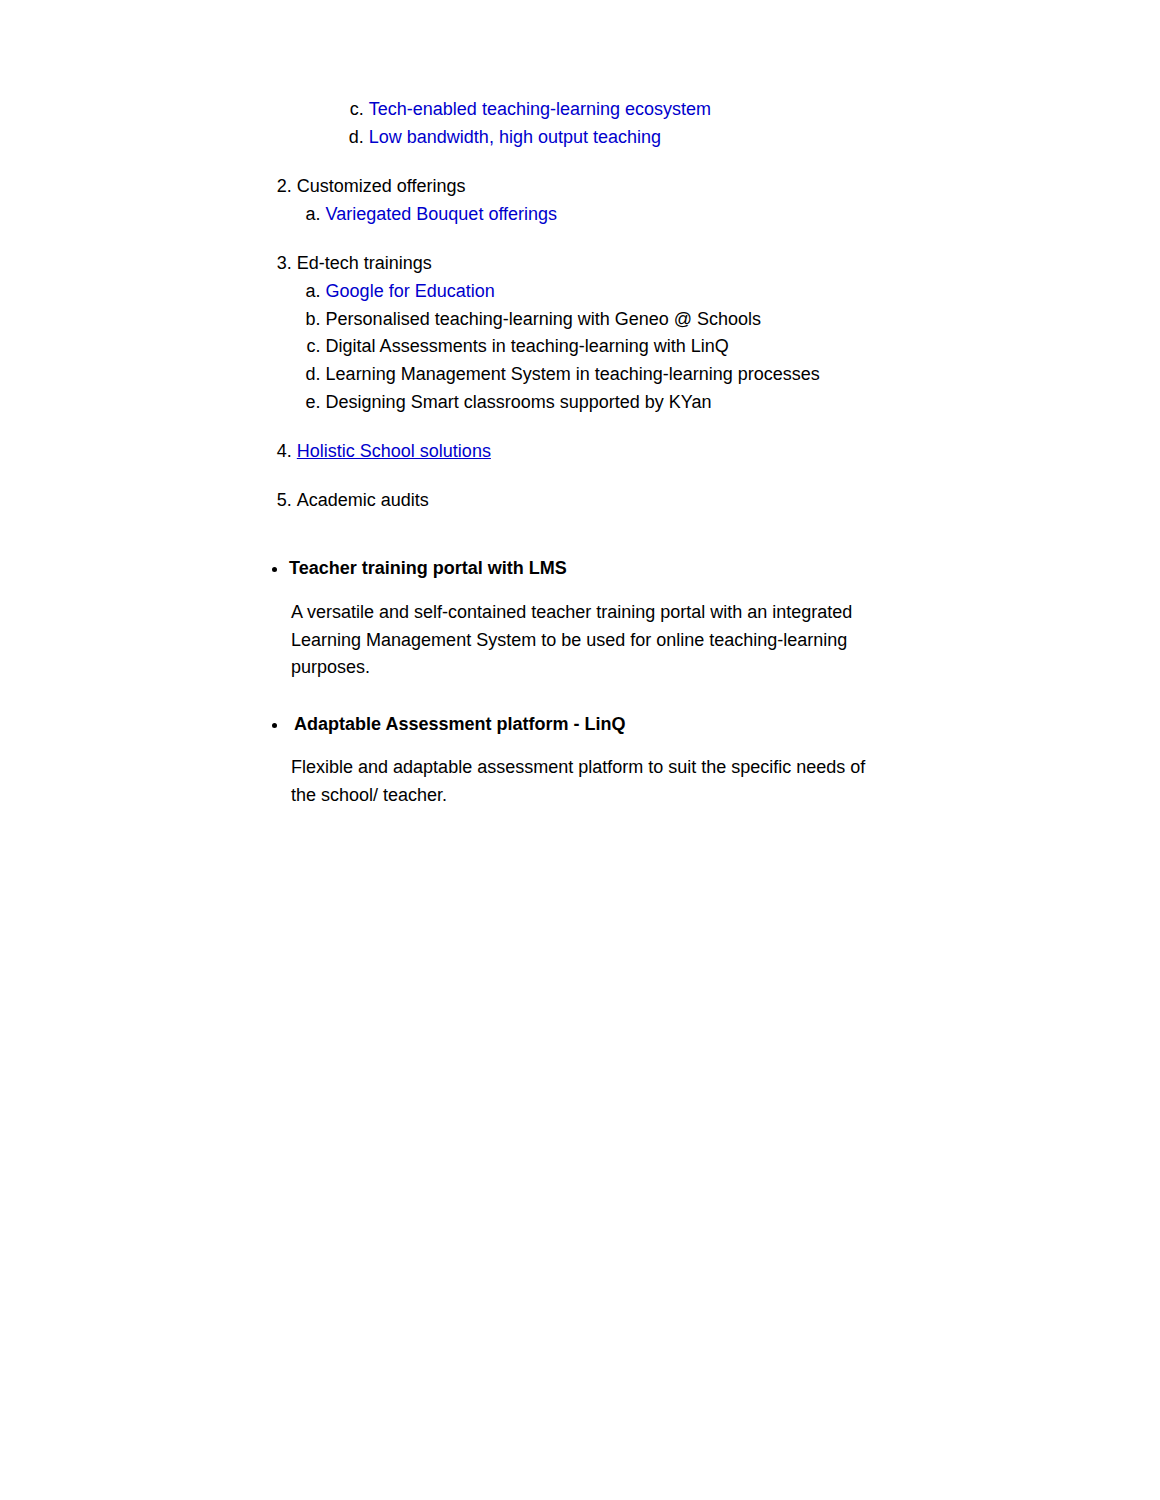Tech-enabled teaching-learning ecosystem
Low bandwidth, high output teaching
Customized offerings
Variegated Bouquet offerings
Ed-tech trainings
Google for Education
Personalised teaching-learning with Geneo @ Schools
Digital Assessments in teaching-learning with LinQ
Learning Management System in teaching-learning processes
Designing Smart classrooms supported by KYan
Holistic School solutions
Academic audits
Teacher training portal with LMS
A versatile and self-contained teacher training portal with an integrated Learning Management System to be used for online teaching-learning purposes.
Adaptable Assessment platform - LinQ
Flexible and adaptable assessment platform to suit the specific needs of the school/ teacher.